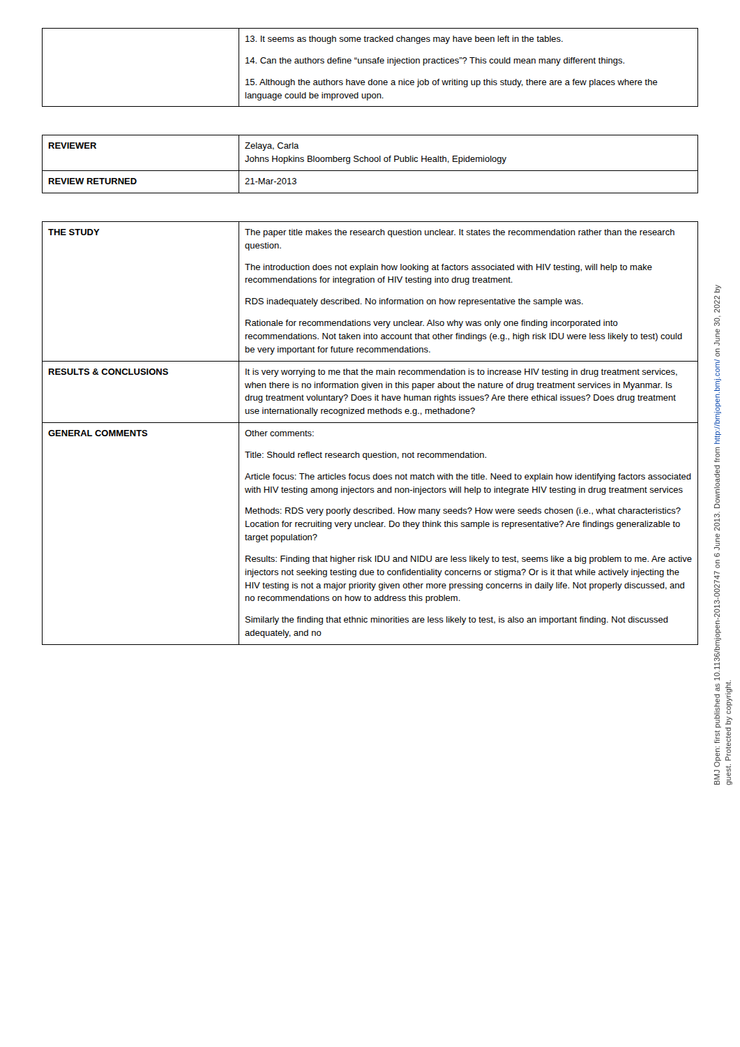BMJ Open: first published as 10.1136/bmjopen-2013-002747 on 6 June 2013. Downloaded from http://bmjopen.bmj.com/ on June 30, 2022 by guest. Protected by copyright.
| | 13. It seems as though some tracked changes may have been left in the tables. 14. Can the authors define “unsafe injection practices”? This could mean many different things. 15. Although the authors have done a nice job of writing up this study, there are a few places where the language could be improved upon. |
| REVIEWER | Zelaya, Carla Johns Hopkins Bloomberg School of Public Health, Epidemiology |
| REVIEW RETURNED | 21-Mar-2013 |
| THE STUDY | The paper title makes the research question unclear. It states the recommendation rather than the research question. The introduction does not explain how looking at factors associated with HIV testing, will help to make recommendations for integration of HIV testing into drug treatment. RDS inadequately described. No information on how representative the sample was. Rationale for recommendations very unclear. Also why was only one finding incorporated into recommendations. Not taken into account that other findings (e.g., high risk IDU were less likely to test) could be very important for future recommendations. |
| RESULTS & CONCLUSIONS | It is very worrying to me that the main recommendation is to increase HIV testing in drug treatment services, when there is no information given in this paper about the nature of drug treatment services in Myanmar. Is drug treatment voluntary? Does it have human rights issues? Are there ethical issues? Does drug treatment use internationally recognized methods e.g., methadone? |
| GENERAL COMMENTS | Other comments: Title: Should reflect research question, not recommendation. Article focus: The articles focus does not match with the title. Need to explain how identifying factors associated with HIV testing among injectors and non-injectors will help to integrate HIV testing in drug treatment services Methods: RDS very poorly described. How many seeds? How were seeds chosen (i.e., what characteristics? Location for recruiting very unclear. Do they think this sample is representative? Are findings generalizable to target population? Results: Finding that higher risk IDU and NIDU are less likely to test, seems like a big problem to me. Are active injectors not seeking testing due to confidentiality concerns or stigma? Or is it that while actively injecting the HIV testing is not a major priority given other more pressing concerns in daily life. Not properly discussed, and no recommendations on how to address this problem. Similarly the finding that ethnic minorities are less likely to test, is also an important finding. Not discussed adequately, and no |